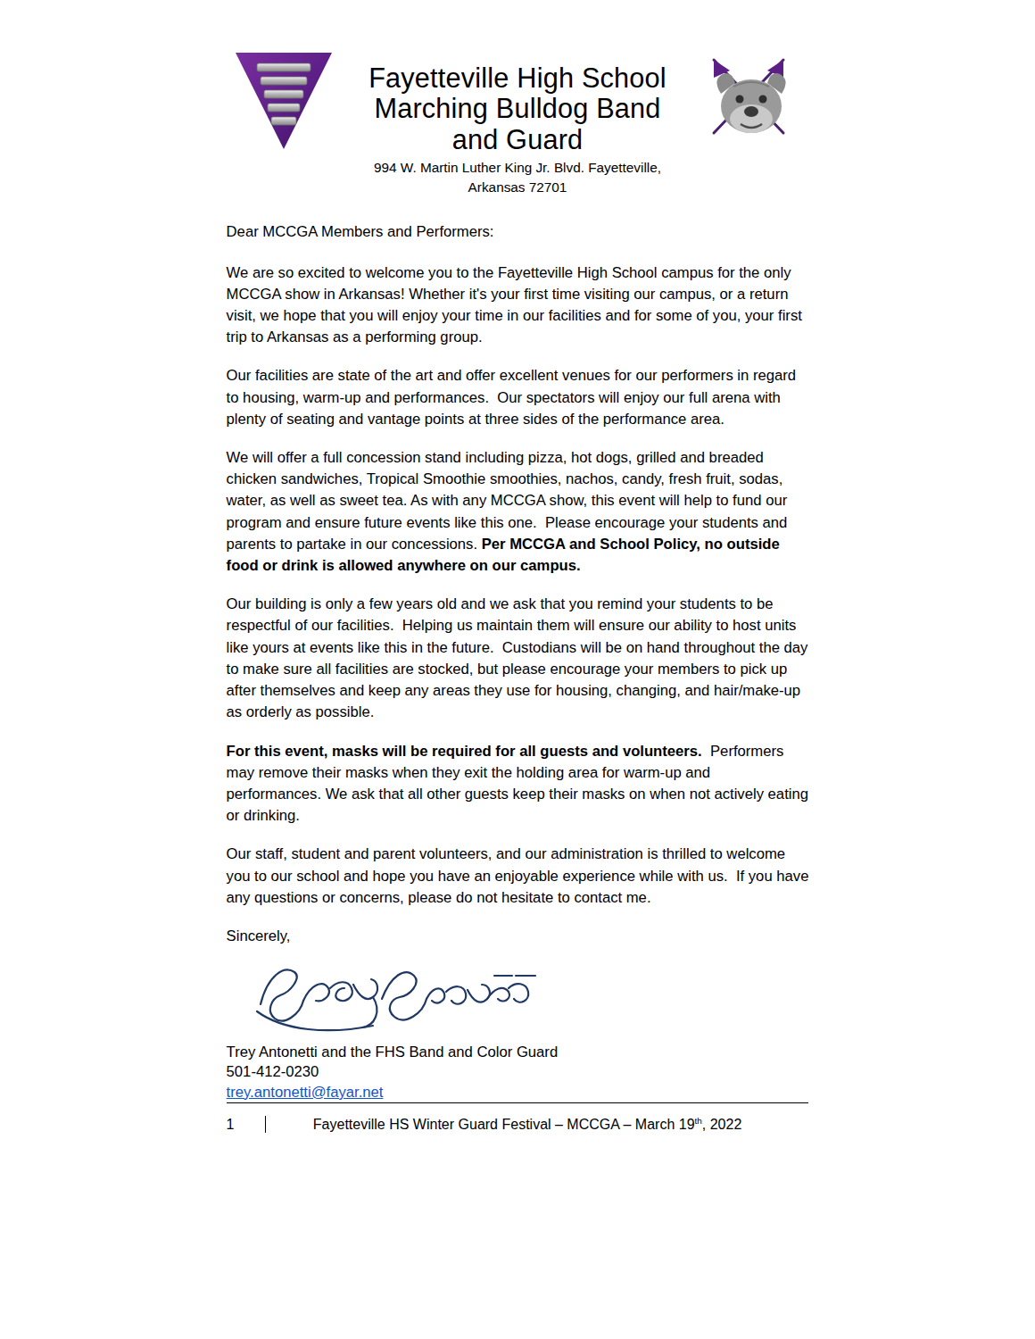Fayetteville High School
Marching Bulldog Band and Guard
994 W. Martin Luther King Jr. Blvd. Fayetteville, Arkansas 72701
Dear MCCGA Members and Performers:
We are so excited to welcome you to the Fayetteville High School campus for the only MCCGA show in Arkansas! Whether it's your first time visiting our campus, or a return visit, we hope that you will enjoy your time in our facilities and for some of you, your first trip to Arkansas as a performing group.
Our facilities are state of the art and offer excellent venues for our performers in regard to housing, warm-up and performances. Our spectators will enjoy our full arena with plenty of seating and vantage points at three sides of the performance area.
We will offer a full concession stand including pizza, hot dogs, grilled and breaded chicken sandwiches, Tropical Smoothie smoothies, nachos, candy, fresh fruit, sodas, water, as well as sweet tea. As with any MCCGA show, this event will help to fund our program and ensure future events like this one. Please encourage your students and parents to partake in our concessions. Per MCCGA and School Policy, no outside food or drink is allowed anywhere on our campus.
Our building is only a few years old and we ask that you remind your students to be respectful of our facilities. Helping us maintain them will ensure our ability to host units like yours at events like this in the future. Custodians will be on hand throughout the day to make sure all facilities are stocked, but please encourage your members to pick up after themselves and keep any areas they use for housing, changing, and hair/make-up as orderly as possible.
For this event, masks will be required for all guests and volunteers. Performers may remove their masks when they exit the holding area for warm-up and performances. We ask that all other guests keep their masks on when not actively eating or drinking.
Our staff, student and parent volunteers, and our administration is thrilled to welcome you to our school and hope you have an enjoyable experience while with us. If you have any questions or concerns, please do not hesitate to contact me.
Sincerely,
Trey Antonetti and the FHS Band and Color Guard
501-412-0230
trey.antonetti@fayar.net
1
Fayetteville HS Winter Guard Festival – MCCGA – March 19th, 2022